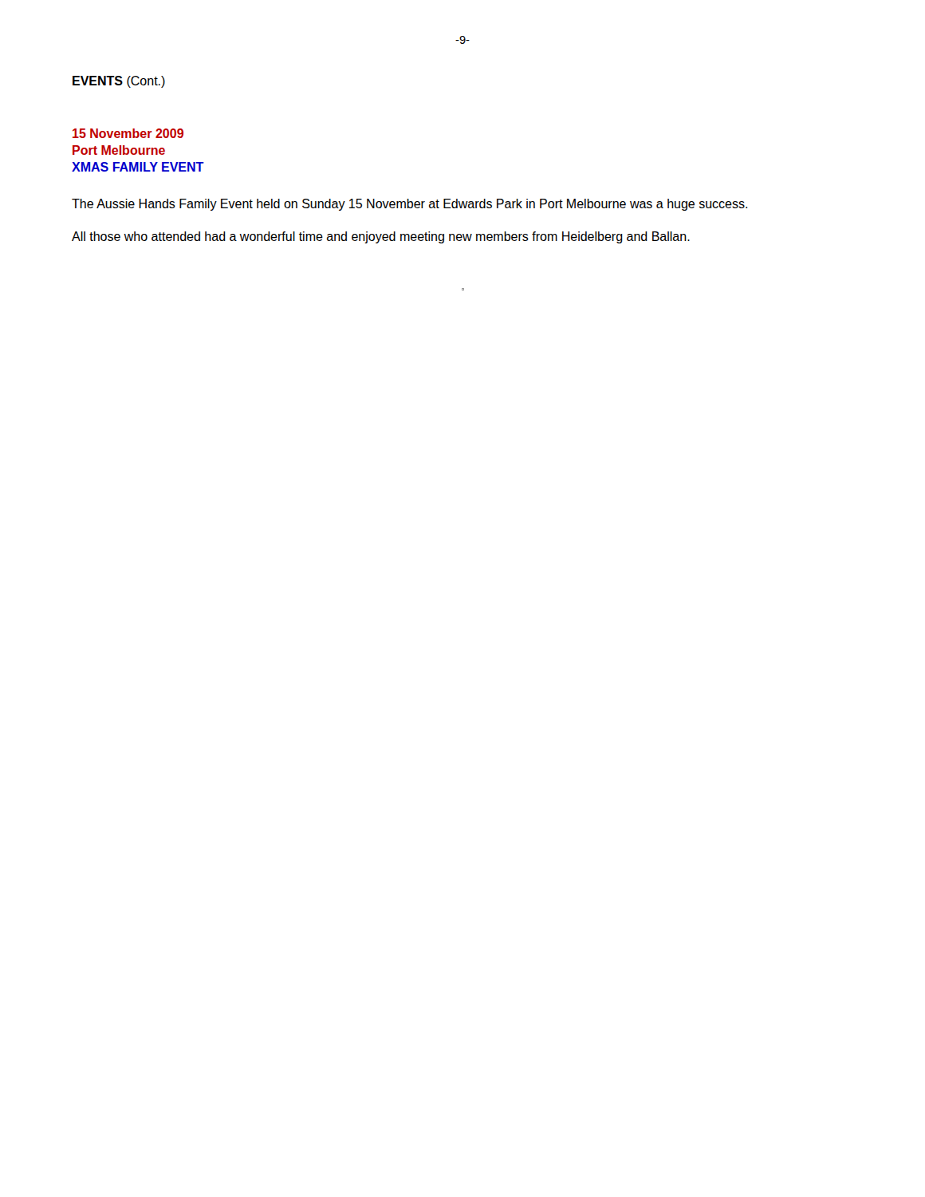-9-
EVENTS (Cont.)
15 November 2009
Port Melbourne
XMAS FAMILY EVENT
The Aussie Hands Family Event held on Sunday 15 November at Edwards Park in Port Melbourne was a huge success.
All those who attended had a wonderful time and enjoyed meeting new members from Heidelberg and Ballan.